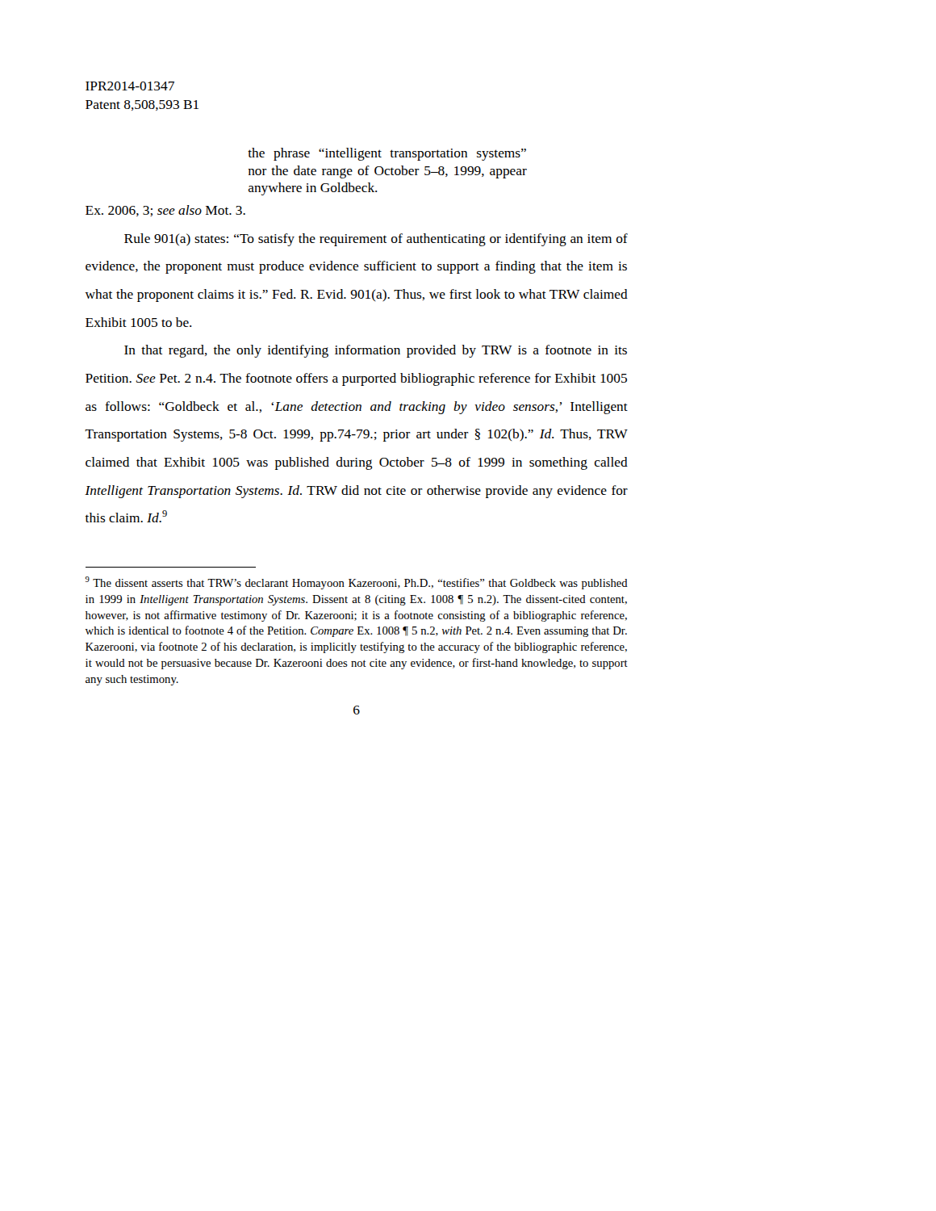IPR2014-01347
Patent 8,508,593 B1
the phrase “intelligent transportation systems” nor the date range of October 5–8, 1999, appear anywhere in Goldbeck.
Ex. 2006, 3; see also Mot. 3.
Rule 901(a) states: “To satisfy the requirement of authenticating or identifying an item of evidence, the proponent must produce evidence sufficient to support a finding that the item is what the proponent claims it is.” Fed. R. Evid. 901(a). Thus, we first look to what TRW claimed Exhibit 1005 to be.
In that regard, the only identifying information provided by TRW is a footnote in its Petition. See Pet. 2 n.4. The footnote offers a purported bibliographic reference for Exhibit 1005 as follows: “Goldbeck et al., ‘Lane detection and tracking by video sensors,’ Intelligent Transportation Systems, 5-8 Oct. 1999, pp.74-79.; prior art under § 102(b).” Id. Thus, TRW claimed that Exhibit 1005 was published during October 5–8 of 1999 in something called Intelligent Transportation Systems. Id. TRW did not cite or otherwise provide any evidence for this claim. Id.9
9 The dissent asserts that TRW’s declarant Homayoon Kazerooni, Ph.D., “testifies” that Goldbeck was published in 1999 in Intelligent Transportation Systems. Dissent at 8 (citing Ex. 1008 ¶ 5 n.2). The dissent-cited content, however, is not affirmative testimony of Dr. Kazerooni; it is a footnote consisting of a bibliographic reference, which is identical to footnote 4 of the Petition. Compare Ex. 1008 ¶ 5 n.2, with Pet. 2 n.4. Even assuming that Dr. Kazerooni, via footnote 2 of his declaration, is implicitly testifying to the accuracy of the bibliographic reference, it would not be persuasive because Dr. Kazerooni does not cite any evidence, or first-hand knowledge, to support any such testimony.
6